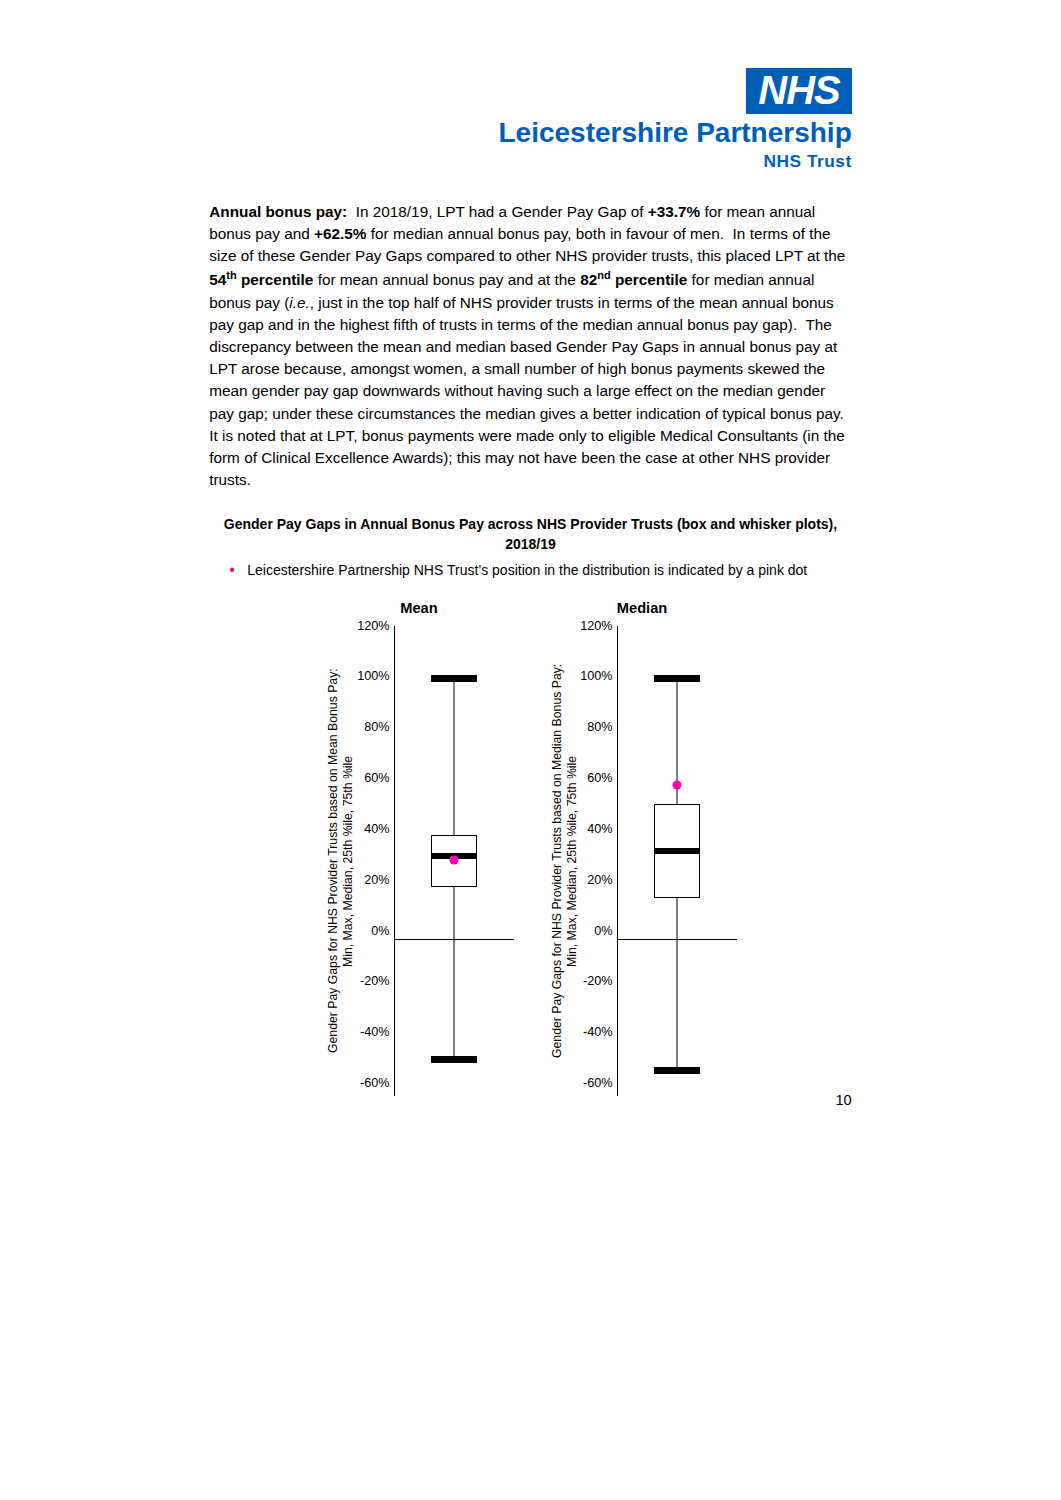NHS
Leicestershire Partnership
NHS Trust
Annual bonus pay: In 2018/19, LPT had a Gender Pay Gap of +33.7% for mean annual bonus pay and +62.5% for median annual bonus pay, both in favour of men. In terms of the size of these Gender Pay Gaps compared to other NHS provider trusts, this placed LPT at the 54th percentile for mean annual bonus pay and at the 82nd percentile for median annual bonus pay (i.e., just in the top half of NHS provider trusts in terms of the mean annual bonus pay gap and in the highest fifth of trusts in terms of the median annual bonus pay gap). The discrepancy between the mean and median based Gender Pay Gaps in annual bonus pay at LPT arose because, amongst women, a small number of high bonus payments skewed the mean gender pay gap downwards without having such a large effect on the median gender pay gap; under these circumstances the median gives a better indication of typical bonus pay. It is noted that at LPT, bonus payments were made only to eligible Medical Consultants (in the form of Clinical Excellence Awards); this may not have been the case at other NHS provider trusts.
Gender Pay Gaps in Annual Bonus Pay across NHS Provider Trusts (box and whisker plots), 2018/19
Leicestershire Partnership NHS Trust’s position in the distribution is indicated by a pink dot
Mean
Gender Pay Gaps for NHS Provider Trusts based on Mean Bonus Pay:
Min, Max, Median, 25th %ile, 75th %ile
120% 100% 80% 60% 40% 20% 0% -20% -40% -60%
Median
Gender Pay Gaps for NHS Provider Trusts based on Median Bonus Pay:
Min, Max, Median, 25th %ile, 75th %ile
120% 100% 80% 60% 40% 20% 0% -20% -40% -60%
10